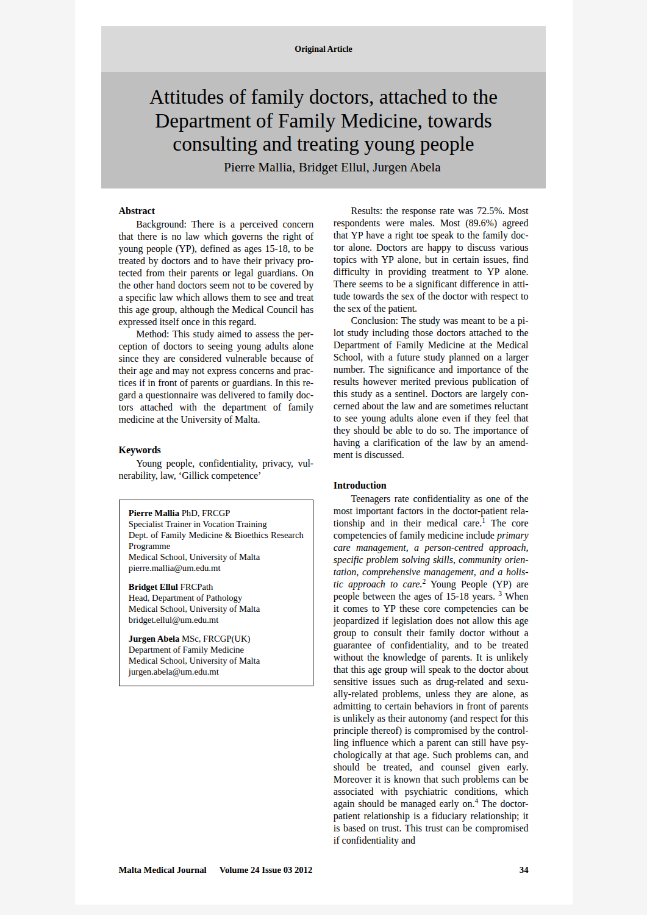Original Article
Attitudes of family doctors, attached to the
Department of Family Medicine, towards
consulting and treating young people
Pierre Mallia, Bridget Ellul, Jurgen Abela
Abstract
Background: There is a perceived concern that there is no law which governs the right of young people (YP), defined as ages 15-18, to be treated by doctors and to have their privacy protected from their parents or legal guardians. On the other hand doctors seem not to be covered by a specific law which allows them to see and treat this age group, although the Medical Council has expressed itself once in this regard.
Method: This study aimed to assess the perception of doctors to seeing young adults alone since they are considered vulnerable because of their age and may not express concerns and practices if in front of parents or guardians. In this regard a questionnaire was delivered to family doctors attached with the department of family medicine at the University of Malta.
Keywords
Young people, confidentiality, privacy, vulnerability, law, ‘Gillick competence’
Pierre Mallia PhD, FRCGP
Specialist Trainer in Vocation Training
Dept. of Family Medicine & Bioethics Research Programme
Medical School, University of Malta
pierre.mallia@um.edu.mt
Bridget Ellul FRCPath
Head, Department of Pathology
Medical School, University of Malta
bridget.ellul@um.edu.mt
Jurgen Abela MSc, FRCGP(UK)
Department of Family Medicine
Medical School, University of Malta
jurgen.abela@um.edu.mt
Results: the response rate was 72.5%. Most respondents were males. Most (89.6%) agreed that YP have a right toe speak to the family doctor alone. Doctors are happy to discuss various topics with YP alone, but in certain issues, find difficulty in providing treatment to YP alone. There seems to be a significant difference in attitude towards the sex of the doctor with respect to the sex of the patient.
Conclusion: The study was meant to be a pilot study including those doctors attached to the Department of Family Medicine at the Medical School, with a future study planned on a larger number. The significance and importance of the results however merited previous publication of this study as a sentinel. Doctors are largely concerned about the law and are sometimes reluctant to see young adults alone even if they feel that they should be able to do so. The importance of having a clarification of the law by an amendment is discussed.
Introduction
Teenagers rate confidentiality as one of the most important factors in the doctor-patient relationship and in their medical care.1 The core competencies of family medicine include primary care management, a person-centred approach, specific problem solving skills, community orientation, comprehensive management, and a holistic approach to care.2 Young People (YP) are people between the ages of 15-18 years. 3 When it comes to YP these core competencies can be jeopardized if legislation does not allow this age group to consult their family doctor without a guarantee of confidentiality, and to be treated without the knowledge of parents. It is unlikely that this age group will speak to the doctor about sensitive issues such as drug-related and sexually-related problems, unless they are alone, as admitting to certain behaviors in front of parents is unlikely as their autonomy (and respect for this principle thereof) is compromised by the controlling influence which a parent can still have psychologically at that age. Such problems can, and should be treated, and counsel given early. Moreover it is known that such problems can be associated with psychiatric conditions, which again should be managed early on.4 The doctor-patient relationship is a fiduciary relationship; it is based on trust. This trust can be compromised if confidentiality and
Malta Medical Journal Volume 24 Issue 03 2012
34